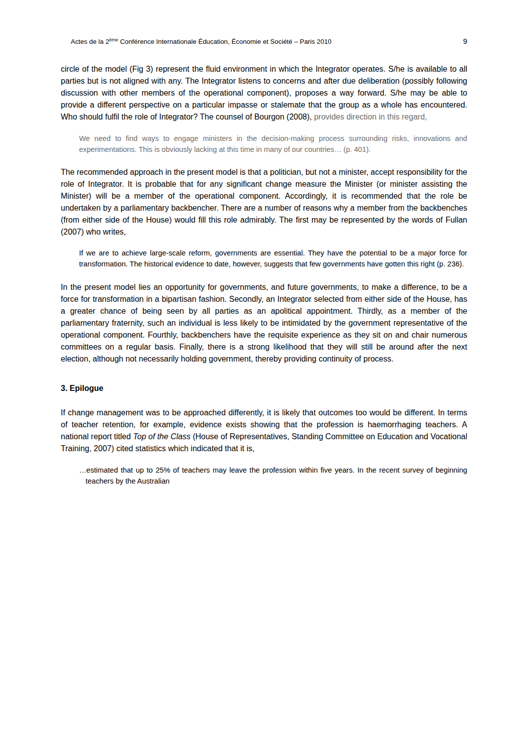Actes de la 2ème Conférence Internationale Éducation, Économie et Société – Paris 2010
9
circle of the model (Fig 3) represent the fluid environment in which the Integrator operates. S/he is available to all parties but is not aligned with any. The Integrator listens to concerns and after due deliberation (possibly following discussion with other members of the operational component), proposes a way forward. S/he may be able to provide a different perspective on a particular impasse or stalemate that the group as a whole has encountered. Who should fulfil the role of Integrator? The counsel of Bourgon (2008), provides direction in this regard,
We need to find ways to engage ministers in the decision-making process surrounding risks, innovations and experimentations. This is obviously lacking at this time in many of our countries… (p. 401).
The recommended approach in the present model is that a politician, but not a minister, accept responsibility for the role of Integrator. It is probable that for any significant change measure the Minister (or minister assisting the Minister) will be a member of the operational component. Accordingly, it is recommended that the role be undertaken by a parliamentary backbencher. There are a number of reasons why a member from the backbenches (from either side of the House) would fill this role admirably. The first may be represented by the words of Fullan (2007) who writes,
If we are to achieve large-scale reform, governments are essential. They have the potential to be a major force for transformation. The historical evidence to date, however, suggests that few governments have gotten this right (p. 236).
In the present model lies an opportunity for governments, and future governments, to make a difference, to be a force for transformation in a bipartisan fashion. Secondly, an Integrator selected from either side of the House, has a greater chance of being seen by all parties as an apolitical appointment. Thirdly, as a member of the parliamentary fraternity, such an individual is less likely to be intimidated by the government representative of the operational component. Fourthly, backbenchers have the requisite experience as they sit on and chair numerous committees on a regular basis. Finally, there is a strong likelihood that they will still be around after the next election, although not necessarily holding government, thereby providing continuity of process.
3. Epilogue
If change management was to be approached differently, it is likely that outcomes too would be different. In terms of teacher retention, for example, evidence exists showing that the profession is haemorrhaging teachers. A national report titled Top of the Class (House of Representatives, Standing Committee on Education and Vocational Training, 2007) cited statistics which indicated that it is,
…estimated that up to 25% of teachers may leave the profession within five years. In the recent survey of beginning teachers by the Australian